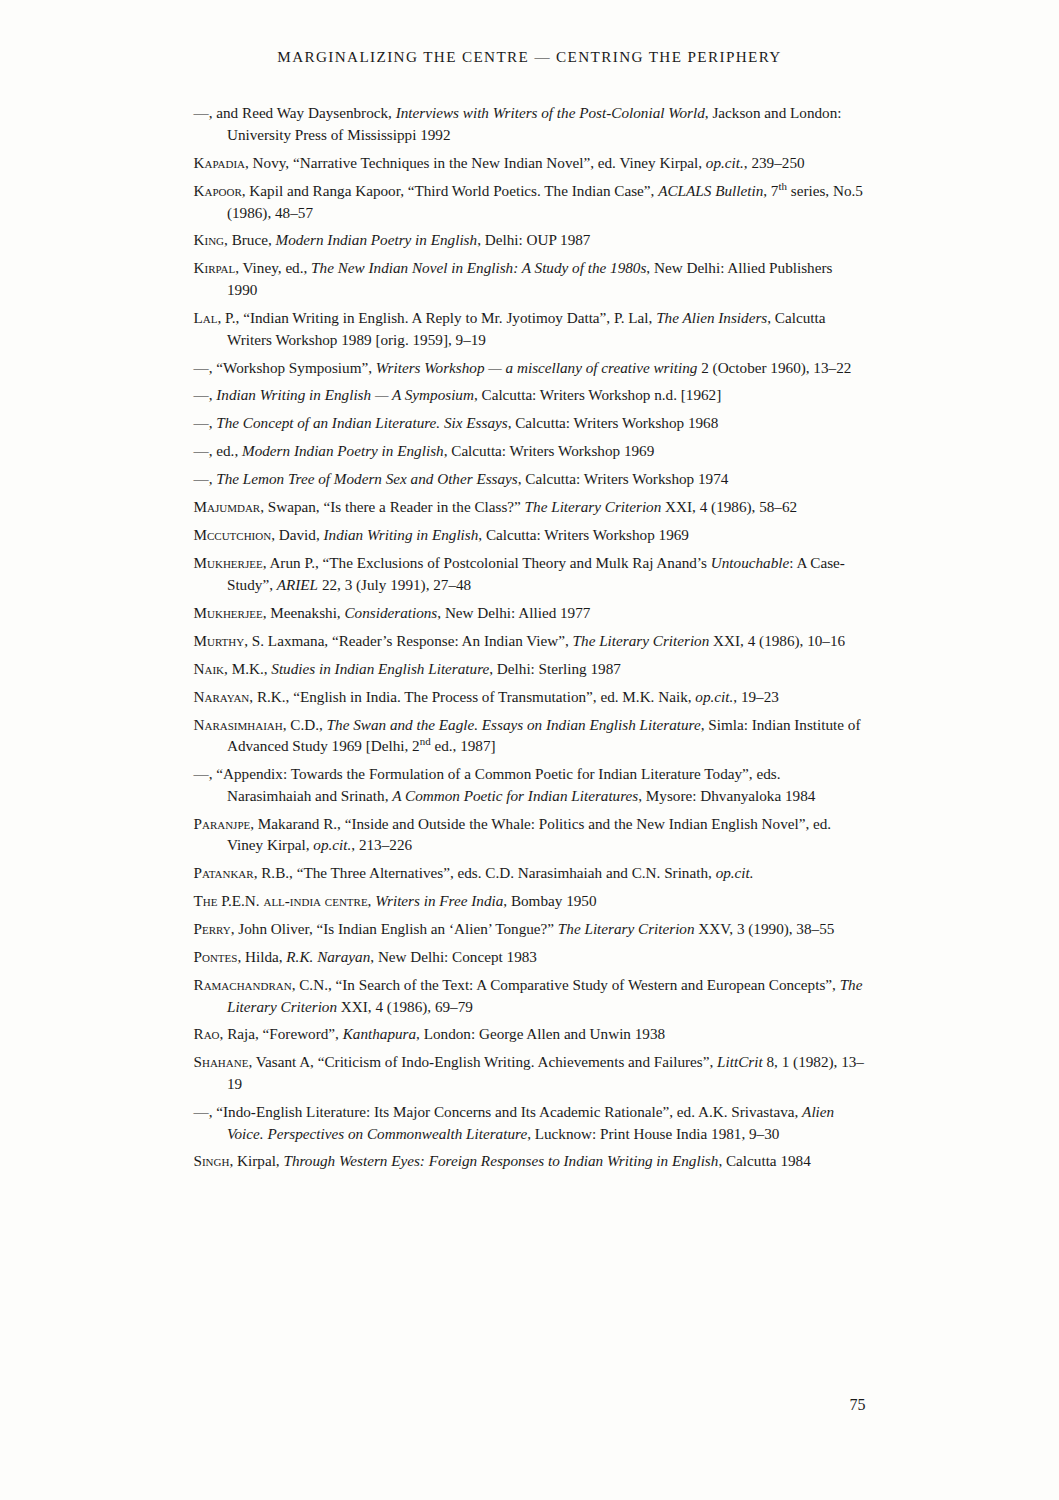Marginalizing the Centre — Centring the Periphery
—, and Reed Way Daysenbrock, Interviews with Writers of the Post-Colonial World, Jackson and London: University Press of Mississippi 1992
Kapadia, Novy, “Narrative Techniques in the New Indian Novel”, ed. Viney Kirpal, op.cit., 239–250
Kapoor, Kapil and Ranga Kapoor, “Third World Poetics. The Indian Case”, ACLALS Bulletin, 7th series, No.5 (1986), 48–57
King, Bruce, Modern Indian Poetry in English, Delhi: OUP 1987
Kirpal, Viney, ed., The New Indian Novel in English: A Study of the 1980s, New Delhi: Allied Publishers 1990
Lal, P., “Indian Writing in English. A Reply to Mr. Jyotimoy Datta”, P. Lal, The Alien Insiders, Calcutta Writers Workshop 1989 [orig. 1959], 9–19
—, “Workshop Symposium”, Writers Workshop — a miscellany of creative writing 2 (October 1960), 13–22
—, Indian Writing in English — A Symposium, Calcutta: Writers Workshop n.d. [1962]
—, The Concept of an Indian Literature. Six Essays, Calcutta: Writers Workshop 1968
—, ed., Modern Indian Poetry in English, Calcutta: Writers Workshop 1969
—, The Lemon Tree of Modern Sex and Other Essays, Calcutta: Writers Workshop 1974
Majumdar, Swapan, “Is there a Reader in the Class?” The Literary Criterion XXI, 4 (1986), 58–62
Mccutchion, David, Indian Writing in English, Calcutta: Writers Workshop 1969
Mukherjee, Arun P., “The Exclusions of Postcolonial Theory and Mulk Raj Anand’s Untouchable: A Case-Study”, ARIEL 22, 3 (July 1991), 27–48
Mukherjee, Meenakshi, Considerations, New Delhi: Allied 1977
Murthy, S. Laxmana, “Reader’s Response: An Indian View”, The Literary Criterion XXI, 4 (1986), 10–16
Naik, M.K., Studies in Indian English Literature, Delhi: Sterling 1987
Narayan, R.K., “English in India. The Process of Transmutation”, ed. M.K. Naik, op.cit., 19–23
Narasimhaiah, C.D., The Swan and the Eagle. Essays on Indian English Literature, Simla: Indian Institute of Advanced Study 1969 [Delhi, 2nd ed., 1987]
—, “Appendix: Towards the Formulation of a Common Poetic for Indian Literature Today”, eds. Narasimhaiah and Srinath, A Common Poetic for Indian Literatures, Mysore: Dhvanyaloka 1984
Paranjpe, Makarand R., “Inside and Outside the Whale: Politics and the New Indian English Novel”, ed. Viney Kirpal, op.cit., 213–226
Patankar, R.B., “The Three Alternatives”, eds. C.D. Narasimhaiah and C.N. Srinath, op.cit.
The P.E.N. all-india centre, Writers in Free India, Bombay 1950
Perry, John Oliver, “Is Indian English an ‘Alien’ Tongue?” The Literary Criterion XXV, 3 (1990), 38–55
Pontes, Hilda, R.K. Narayan, New Delhi: Concept 1983
Ramachandran, C.N., “In Search of the Text: A Comparative Study of Western and European Concepts”, The Literary Criterion XXI, 4 (1986), 69–79
Rao, Raja, “Foreword”, Kanthapura, London: George Allen and Unwin 1938
Shahane, Vasant A, “Criticism of Indo-English Writing. Achievements and Failures”, LittCrit 8, 1 (1982), 13–19
—, “Indo-English Literature: Its Major Concerns and Its Academic Rationale”, ed. A.K. Srivastava, Alien Voice. Perspectives on Commonwealth Literature, Lucknow: Print House India 1981, 9–30
Singh, Kirpal, Through Western Eyes: Foreign Responses to Indian Writing in English, Calcutta 1984
75